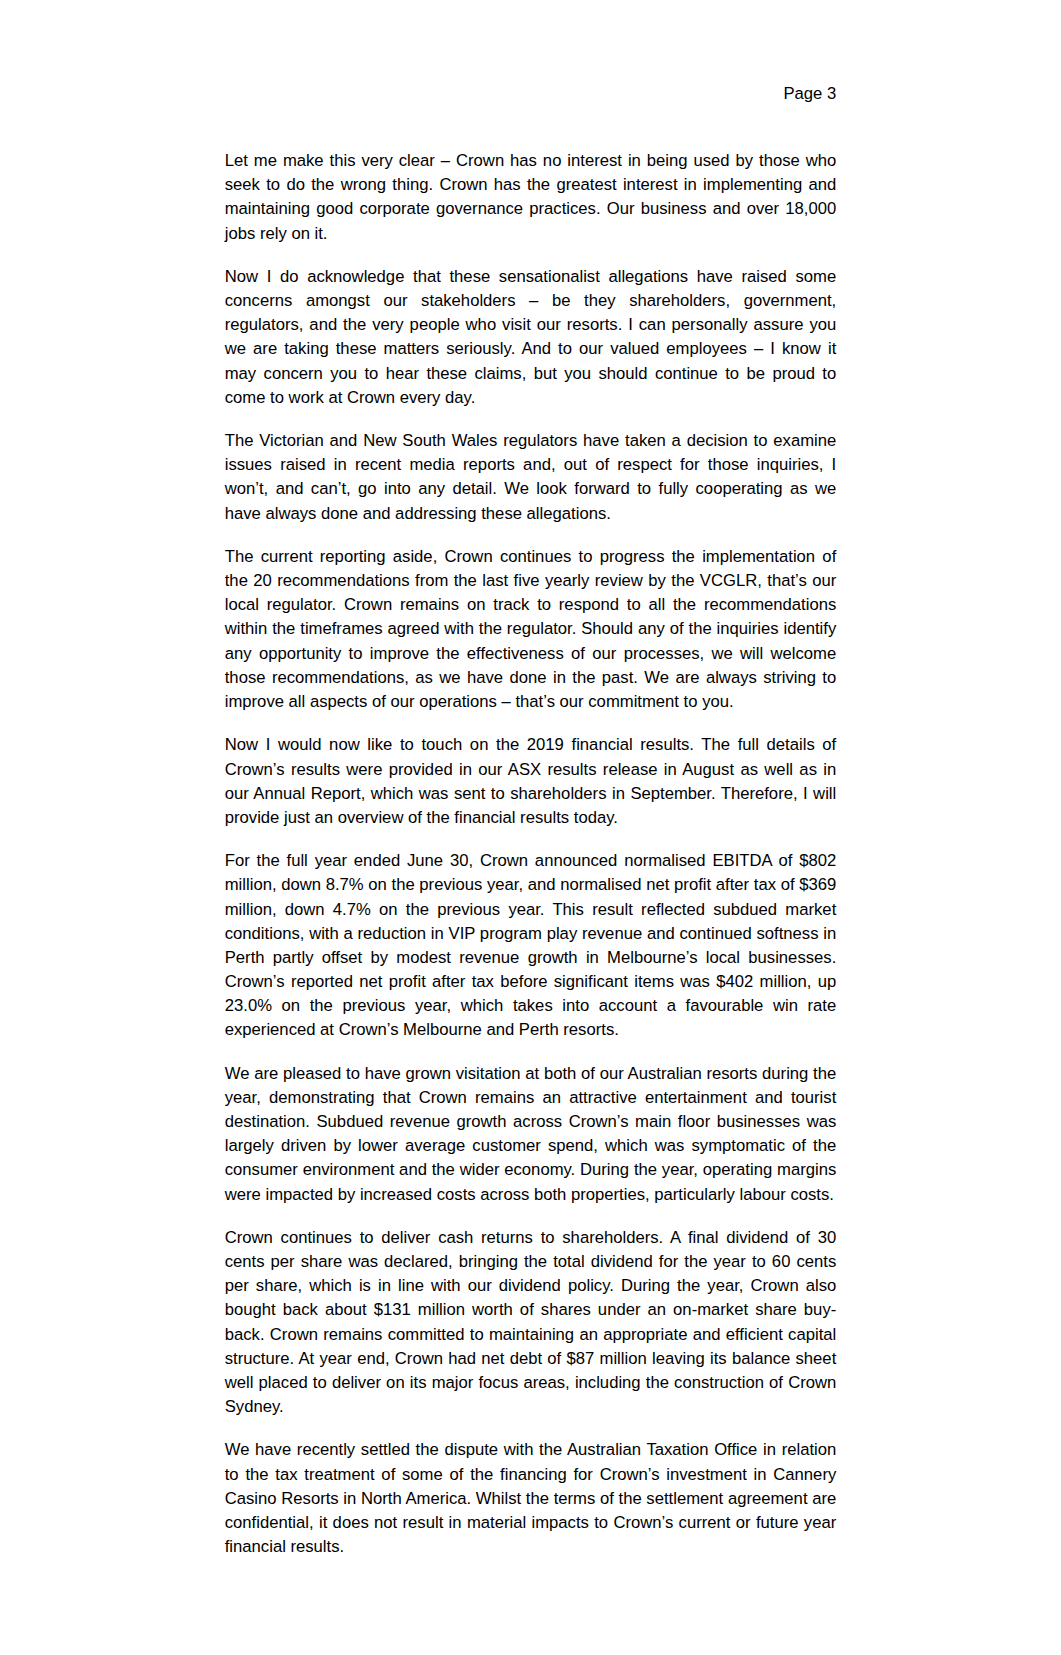Page 3
Let me make this very clear – Crown has no interest in being used by those who seek to do the wrong thing. Crown has the greatest interest in implementing and maintaining good corporate governance practices. Our business and over 18,000 jobs rely on it.
Now I do acknowledge that these sensationalist allegations have raised some concerns amongst our stakeholders – be they shareholders, government, regulators, and the very people who visit our resorts. I can personally assure you we are taking these matters seriously. And to our valued employees – I know it may concern you to hear these claims, but you should continue to be proud to come to work at Crown every day.
The Victorian and New South Wales regulators have taken a decision to examine issues raised in recent media reports and, out of respect for those inquiries, I won’t, and can’t, go into any detail. We look forward to fully cooperating as we have always done and addressing these allegations.
The current reporting aside, Crown continues to progress the implementation of the 20 recommendations from the last five yearly review by the VCGLR, that’s our local regulator. Crown remains on track to respond to all the recommendations within the timeframes agreed with the regulator. Should any of the inquiries identify any opportunity to improve the effectiveness of our processes, we will welcome those recommendations, as we have done in the past. We are always striving to improve all aspects of our operations – that’s our commitment to you.
Now I would now like to touch on the 2019 financial results. The full details of Crown’s results were provided in our ASX results release in August as well as in our Annual Report, which was sent to shareholders in September. Therefore, I will provide just an overview of the financial results today.
For the full year ended June 30, Crown announced normalised EBITDA of $802 million, down 8.7% on the previous year, and normalised net profit after tax of $369 million, down 4.7% on the previous year. This result reflected subdued market conditions, with a reduction in VIP program play revenue and continued softness in Perth partly offset by modest revenue growth in Melbourne’s local businesses. Crown’s reported net profit after tax before significant items was $402 million, up 23.0% on the previous year, which takes into account a favourable win rate experienced at Crown’s Melbourne and Perth resorts.
We are pleased to have grown visitation at both of our Australian resorts during the year, demonstrating that Crown remains an attractive entertainment and tourist destination. Subdued revenue growth across Crown’s main floor businesses was largely driven by lower average customer spend, which was symptomatic of the consumer environment and the wider economy. During the year, operating margins were impacted by increased costs across both properties, particularly labour costs.
Crown continues to deliver cash returns to shareholders. A final dividend of 30 cents per share was declared, bringing the total dividend for the year to 60 cents per share, which is in line with our dividend policy. During the year, Crown also bought back about $131 million worth of shares under an on-market share buy-back. Crown remains committed to maintaining an appropriate and efficient capital structure. At year end, Crown had net debt of $87 million leaving its balance sheet well placed to deliver on its major focus areas, including the construction of Crown Sydney.
We have recently settled the dispute with the Australian Taxation Office in relation to the tax treatment of some of the financing for Crown’s investment in Cannery Casino Resorts in North America. Whilst the terms of the settlement agreement are confidential, it does not result in material impacts to Crown’s current or future year financial results.